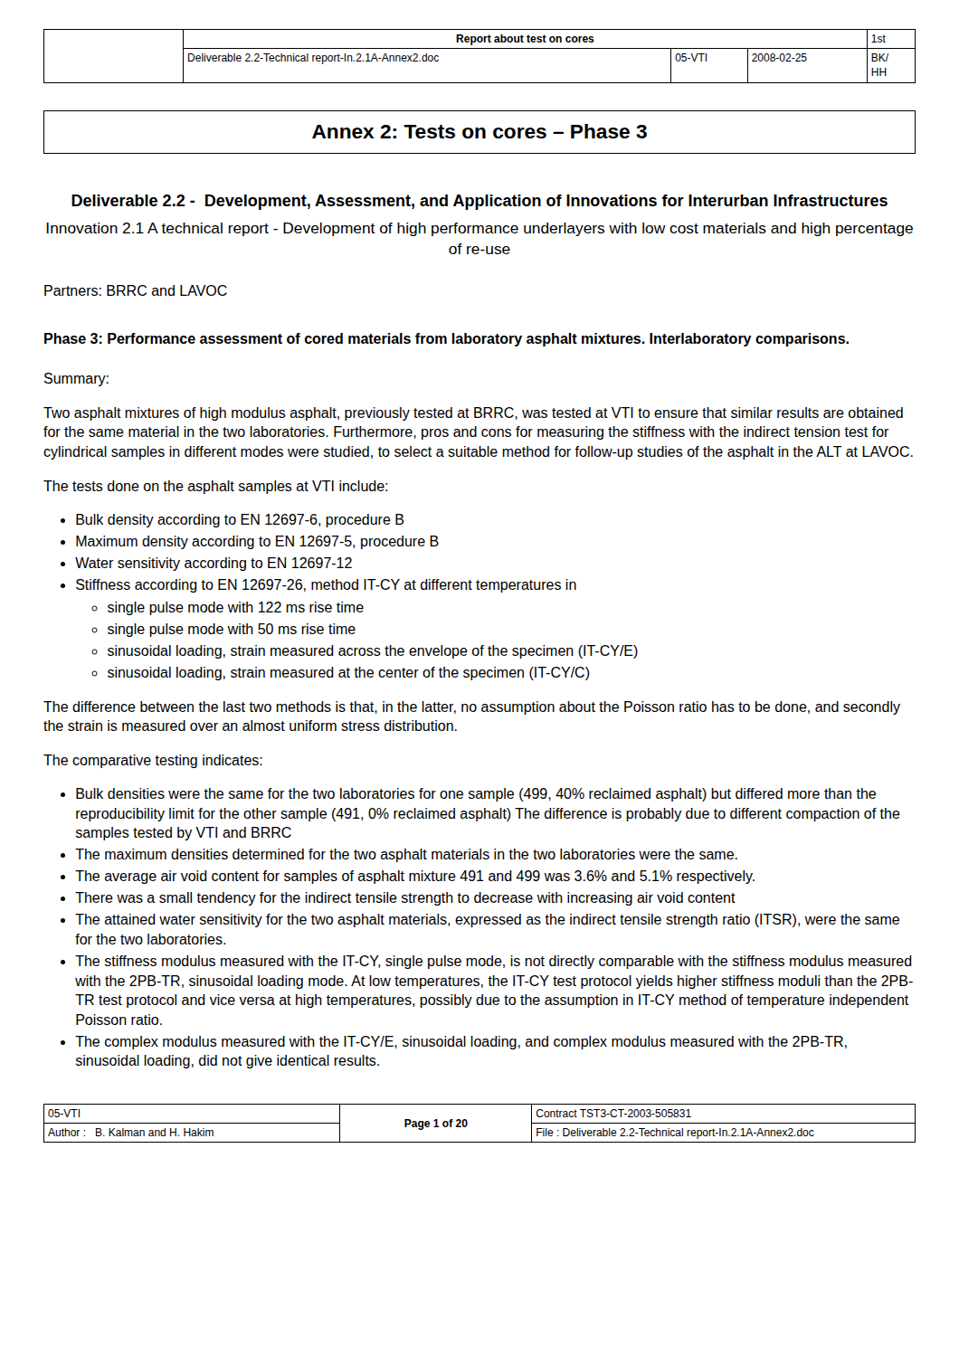| | Report about test on cores | 1st |
| Deliverable 2.2-Technical report-In.2.1A-Annex2.doc | 05-VTI | 2008-02-25 | BK/ HH |
Annex 2: Tests on cores – Phase 3
Deliverable 2.2 - Development, Assessment, and Application of Innovations for Interurban Infrastructures
Innovation 2.1 A technical report - Development of high performance underlayers with low cost materials and high percentage of re-use
Partners: BRRC and LAVOC
Phase 3: Performance assessment of cored materials from laboratory asphalt mixtures. Interlaboratory comparisons.
Summary:
Two asphalt mixtures of high modulus asphalt, previously tested at BRRC, was tested at VTI to ensure that similar results are obtained for the same material in the two laboratories. Furthermore, pros and cons for measuring the stiffness with the indirect tension test for cylindrical samples in different modes were studied, to select a suitable method for follow-up studies of the asphalt in the ALT at LAVOC.
The tests done on the asphalt samples at VTI include:
Bulk density according to EN 12697-6, procedure B
Maximum density according to EN 12697-5, procedure B
Water sensitivity according to EN 12697-12
Stiffness according to EN 12697-26, method IT-CY at different temperatures in
single pulse mode with 122 ms rise time
single pulse mode with 50 ms rise time
sinusoidal loading, strain measured across the envelope of the specimen (IT-CY/E)
sinusoidal loading, strain measured at the center of the specimen (IT-CY/C)
The difference between the last two methods is that, in the latter, no assumption about the Poisson ratio has to be done, and secondly the strain is measured over an almost uniform stress distribution.
The comparative testing indicates:
Bulk densities were the same for the two laboratories for one sample (499, 40% reclaimed asphalt) but differed more than the reproducibility limit for the other sample (491, 0% reclaimed asphalt) The difference is probably due to different compaction of the samples tested by VTI and BRRC
The maximum densities determined for the two asphalt materials in the two laboratories were the same.
The average air void content for samples of asphalt mixture 491 and 499 was 3.6% and 5.1% respectively.
There was a small tendency for the indirect tensile strength to decrease with increasing air void content
The attained water sensitivity for the two asphalt materials, expressed as the indirect tensile strength ratio (ITSR), were the same for the two laboratories.
The stiffness modulus measured with the IT-CY, single pulse mode, is not directly comparable with the stiffness modulus measured with the 2PB-TR, sinusoidal loading mode. At low temperatures, the IT-CY test protocol yields higher stiffness moduli than the 2PB-TR test protocol and vice versa at high temperatures, possibly due to the assumption in IT-CY method of temperature independent Poisson ratio.
The complex modulus measured with the IT-CY/E, sinusoidal loading, and complex modulus measured with the 2PB-TR, sinusoidal loading, did not give identical results.
| 05-VTI | Page 1 of 20 | Contract TST3-CT-2003-505831 |
| Author : B. Kalman and H. Hakim | File : Deliverable 2.2-Technical report-In.2.1A-Annex2.doc |